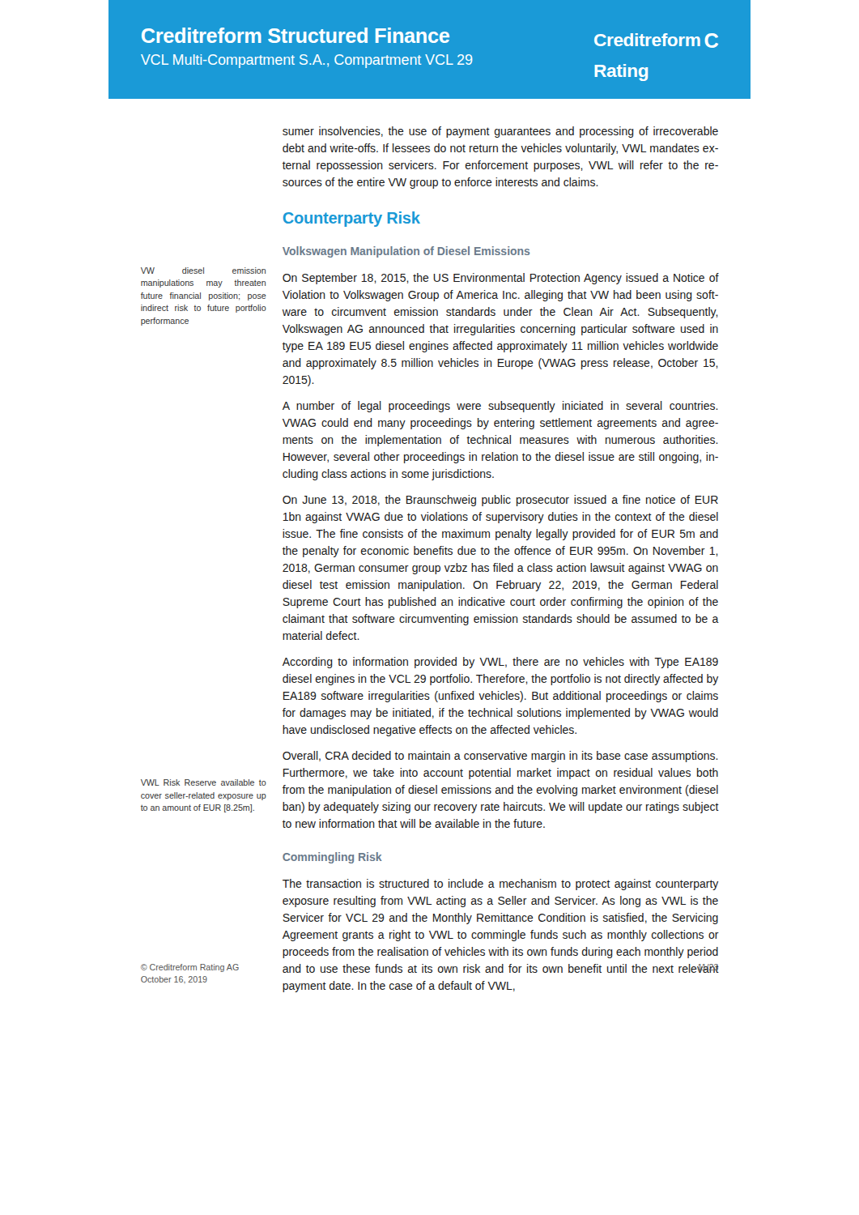Creditreform Structured Finance
VCL Multi-Compartment S.A., Compartment VCL 29
CreditreformC
Rating
VW diesel emission manipulations may threaten future financial position; pose indirect risk to future portfolio performance
VWL Risk Reserve available to cover seller-related exposure up to an amount of EUR [8.25m].
sumer insolvencies, the use of payment guarantees and processing of irrecoverable debt and write-offs. If lessees do not return the vehicles voluntarily, VWL mandates external repossession servicers. For enforcement purposes, VWL will refer to the resources of the entire VW group to enforce interests and claims.
Counterparty Risk
Volkswagen Manipulation of Diesel Emissions
On September 18, 2015, the US Environmental Protection Agency issued a Notice of Violation to Volkswagen Group of America Inc. alleging that VW had been using software to circumvent emission standards under the Clean Air Act. Subsequently, Volkswagen AG announced that irregularities concerning particular software used in type EA 189 EU5 diesel engines affected approximately 11 million vehicles worldwide and approximately 8.5 million vehicles in Europe (VWAG press release, October 15, 2015).
A number of legal proceedings were subsequently iniciated in several countries. VWAG could end many proceedings by entering settlement agreements and agreements on the implementation of technical measures with numerous authorities. However, several other proceedings in relation to the diesel issue are still ongoing, including class actions in some jurisdictions.
On June 13, 2018, the Braunschweig public prosecutor issued a fine notice of EUR 1bn against VWAG due to violations of supervisory duties in the context of the diesel issue. The fine consists of the maximum penalty legally provided for of EUR 5m and the penalty for economic benefits due to the offence of EUR 995m. On November 1, 2018, German consumer group vzbz has filed a class action lawsuit against VWAG on diesel test emission manipulation. On February 22, 2019, the German Federal Supreme Court has published an indicative court order confirming the opinion of the claimant that software circumventing emission standards should be assumed to be a material defect.
According to information provided by VWL, there are no vehicles with Type EA189 diesel engines in the VCL 29 portfolio. Therefore, the portfolio is not directly affected by EA189 software irregularities (unfixed vehicles). But additional proceedings or claims for damages may be initiated, if the technical solutions implemented by VWAG would have undisclosed negative effects on the affected vehicles.
Overall, CRA decided to maintain a conservative margin in its base case assumptions. Furthermore, we take into account potential market impact on residual values both from the manipulation of diesel emissions and the evolving market environment (diesel ban) by adequately sizing our recovery rate haircuts. We will update our ratings subject to new information that will be available in the future.
Commingling Risk
The transaction is structured to include a mechanism to protect against counterparty exposure resulting from VWL acting as a Seller and Servicer. As long as VWL is the Servicer for VCL 29 and the Monthly Remittance Condition is satisfied, the Servicing Agreement grants a right to VWL to commingle funds such as monthly collections or proceeds from the realisation of vehicles with its own funds during each monthly period and to use these funds at its own risk and for its own benefit until the next relevant payment date. In the case of a default of VWL,
© Creditreform Rating AG
October 16, 2019
11/23